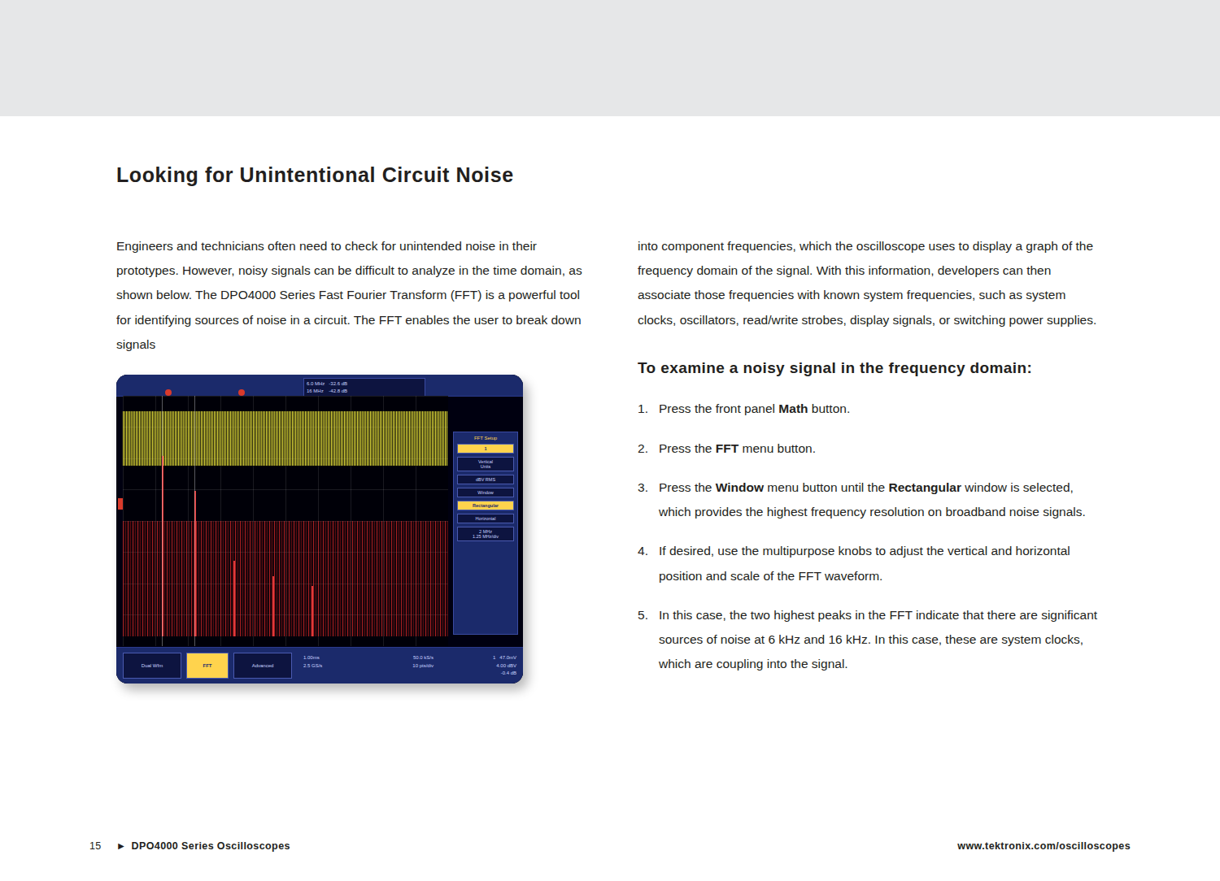Looking for Unintentional Circuit Noise
Engineers and technicians often need to check for unintended noise in their prototypes. However, noisy signals can be difficult to analyze in the time domain, as shown below. The DPO4000 Series Fast Fourier Transform (FFT) is a powerful tool for identifying sources of noise in a circuit. The FFT enables the user to break down signals
6.0 MHz -32.6 dB
16 MHz -42.8 dB
Δ10 MHz -17 dB
FFT Setup
1
Vertical
Units
dBV RMS
Window
Rectangular
Horizontal
2 MHz
1.25 MHz/div
Dual Wfm
Math
FFT
Advanced
Math
1.00ms
2.5 GS/s
50.0 kS/s
10 pts/div
1 47.0mV
4.00 dBV
-0.4 dB
into component frequencies, which the oscilloscope uses to display a graph of the frequency domain of the signal. With this information, developers can then associate those frequencies with known system frequencies, such as system clocks, oscillators, read/write strobes, display signals, or switching power supplies.
To examine a noisy signal in the frequency domain:
Press the front panel Math button.
Press the FFT menu button.
Press the Window menu button until the Rectangular window is selected, which provides the highest frequency resolution on broadband noise signals.
If desired, use the multipurpose knobs to adjust the vertical and horizontal position and scale of the FFT waveform.
In this case, the two highest peaks in the FFT indicate that there are significant sources of noise at 6 kHz and 16 kHz. In this case, these are system clocks, which are coupling into the signal.
15►DPO4000 Series Oscilloscopes
www.tektronix.com/oscilloscopes